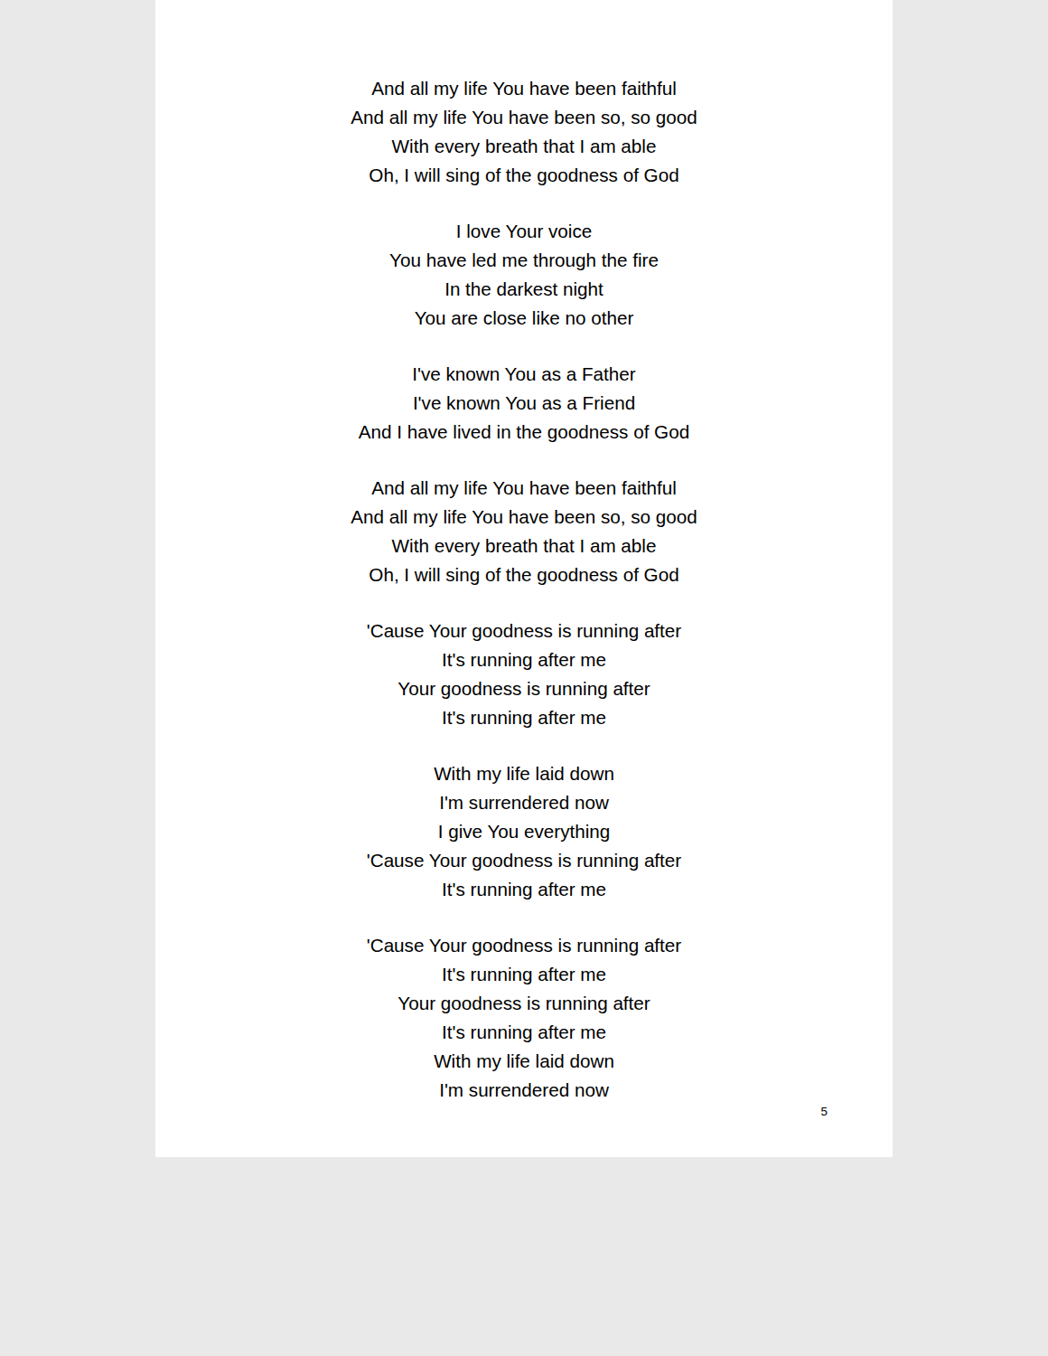And all my life You have been faithful
And all my life You have been so, so good
With every breath that I am able
Oh, I will sing of the goodness of God
I love Your voice
You have led me through the fire
In the darkest night
You are close like no other
I've known You as a Father
I've known You as a Friend
And I have lived in the goodness of God
And all my life You have been faithful
And all my life You have been so, so good
With every breath that I am able
Oh, I will sing of the goodness of God
'Cause Your goodness is running after
It's running after me
Your goodness is running after
It's running after me
With my life laid down
I'm surrendered now
I give You everything
'Cause Your goodness is running after
It's running after me
'Cause Your goodness is running after
It's running after me
Your goodness is running after
It's running after me
With my life laid down
I'm surrendered now
5